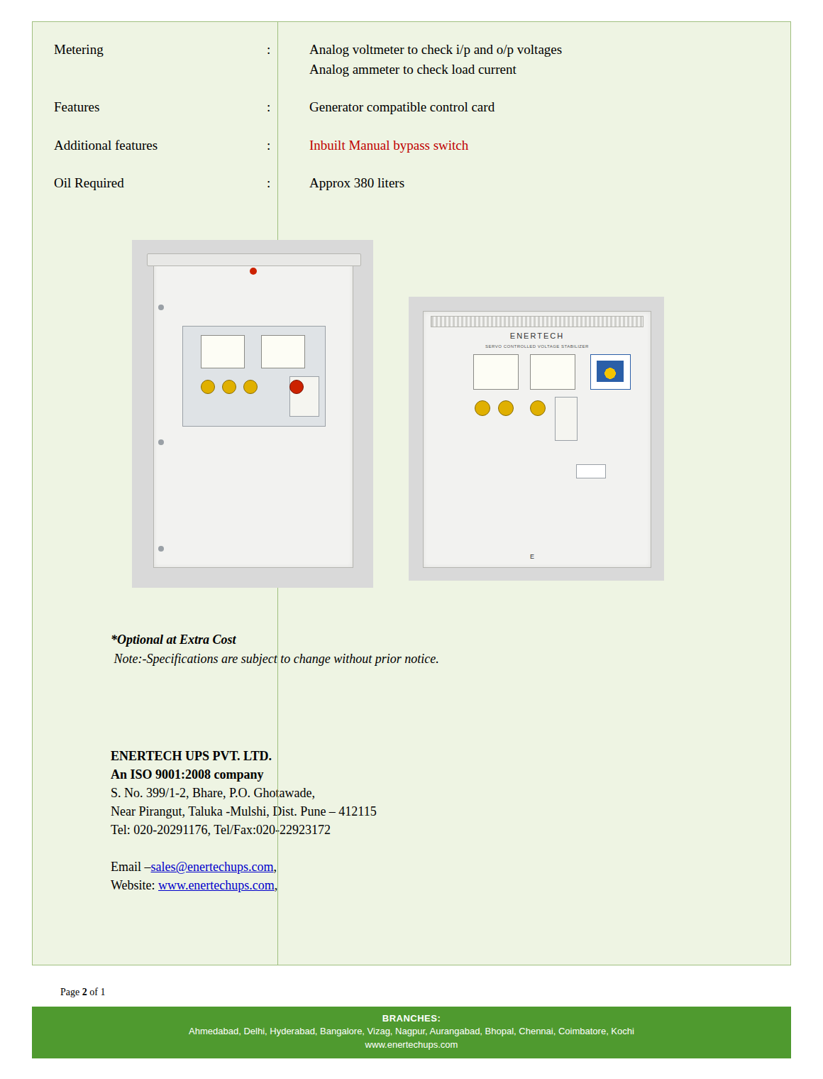| Metering | : | Analog voltmeter to check i/p and o/p voltages Analog ammeter to check load current |
| Features | : | Generator compatible control card |
| Additional features | : | Inbuilt Manual bypass switch |
| Oil Required | : | Approx 380 liters |
ENERTECH
SERVO CONTROLLED VOLTAGE STABILIZER
E
*Optional at Extra Cost
Note:-Specifications are subject to change without prior notice.
ENERTECH UPS PVT. LTD.
An ISO 9001:2008 company
S. No. 399/1-2, Bhare, P.O. Ghotawade,
Near Pirangut, Taluka -Mulshi, Dist. Pune – 412115
Tel: 020-20291176, Tel/Fax:020-22923172
Email –sales@enertechups.com,
Website: www.enertechups.com,
Page 2 of 1
BRANCHES:
Ahmedabad, Delhi, Hyderabad, Bangalore, Vizag, Nagpur, Aurangabad, Bhopal, Chennai, Coimbatore, Kochi
www.enertechups.com